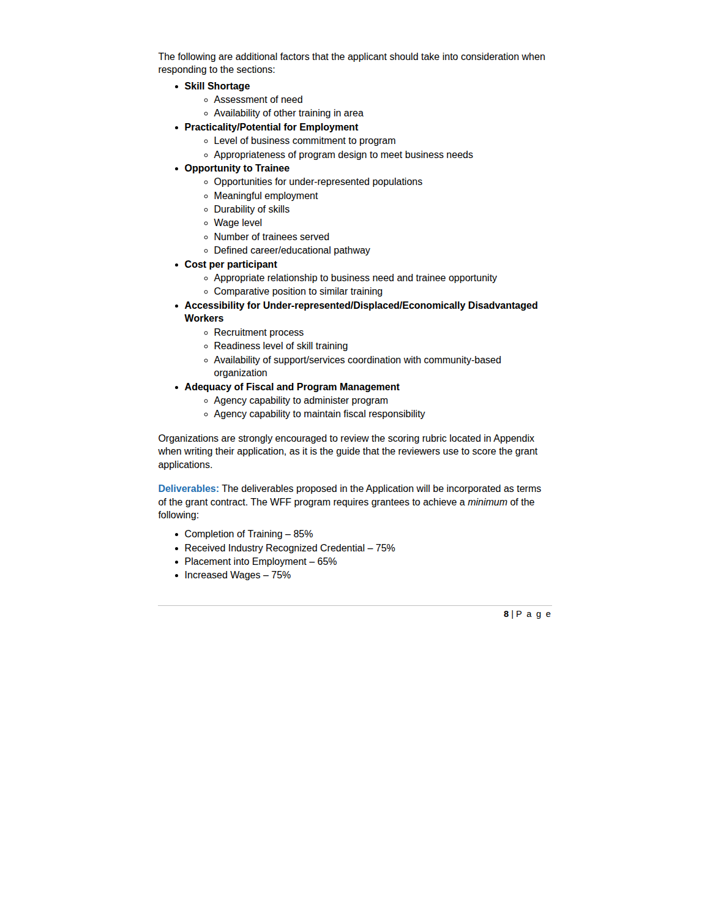The following are additional factors that the applicant should take into consideration when responding to the sections:
Skill Shortage
Assessment of need
Availability of other training in area
Practicality/Potential for Employment
Level of business commitment to program
Appropriateness of program design to meet business needs
Opportunity to Trainee
Opportunities for under-represented populations
Meaningful employment
Durability of skills
Wage level
Number of trainees served
Defined career/educational pathway
Cost per participant
Appropriate relationship to business need and trainee opportunity
Comparative position to similar training
Accessibility for Under-represented/Displaced/Economically Disadvantaged Workers
Recruitment process
Readiness level of skill training
Availability of support/services coordination with community-based organization
Adequacy of Fiscal and Program Management
Agency capability to administer program
Agency capability to maintain fiscal responsibility
Organizations are strongly encouraged to review the scoring rubric located in Appendix when writing their application, as it is the guide that the reviewers use to score the grant applications.
Deliverables: The deliverables proposed in the Application will be incorporated as terms of the grant contract. The WFF program requires grantees to achieve a minimum of the following:
Completion of Training – 85%
Received Industry Recognized Credential – 75%
Placement into Employment – 65%
Increased Wages – 75%
8 | P a g e